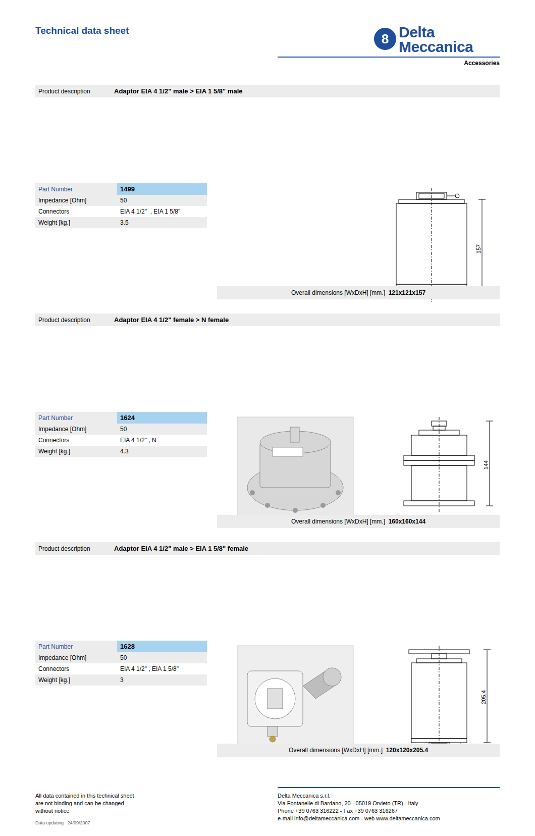Technical data sheet
8
Delta Meccanica
Accessories
Product description Adaptor EIA 4 1/2" male > EIA 1 5/8" male
157
| Part Number | 1499 |
| Impedance [Ohm] | 50 |
| Connectors | EIA 4 1/2" , EIA 1 5/8" |
| Weight [kg.] | 3.5 |
Overall dimensions [WxDxH] [mm.] 121x121x157
Product description Adaptor EIA 4 1/2" female > N female
144
| Part Number | 1624 |
| Impedance [Ohm] | 50 |
| Connectors | EIA 4 1/2" , N |
| Weight [kg.] | 4.3 |
Overall dimensions [WxDxH] [mm.] 160x160x144
Product description Adaptor EIA 4 1/2" male > EIA 1 5/8" female
205.4
| Part Number | 1628 |
| Impedance [Ohm] | 50 |
| Connectors | EIA 4 1/2" , EIA 1 5/8" |
| Weight [kg.] | 3 |
Overall dimensions [WxDxH] [mm.] 120x120x205.4
All data contained in this technical sheet
are not binding and can be changed
without notice
Data updating 24/09/2007
Delta Meccanica s.r.l.
Via Fontanelle di Bardano, 20 - 05019 Orvieto (TR) - Italy
Phone +39 0763 316222 - Fax +39 0763 316267
e-mail info@deltameccanica.com - web www.deltameccanica.com